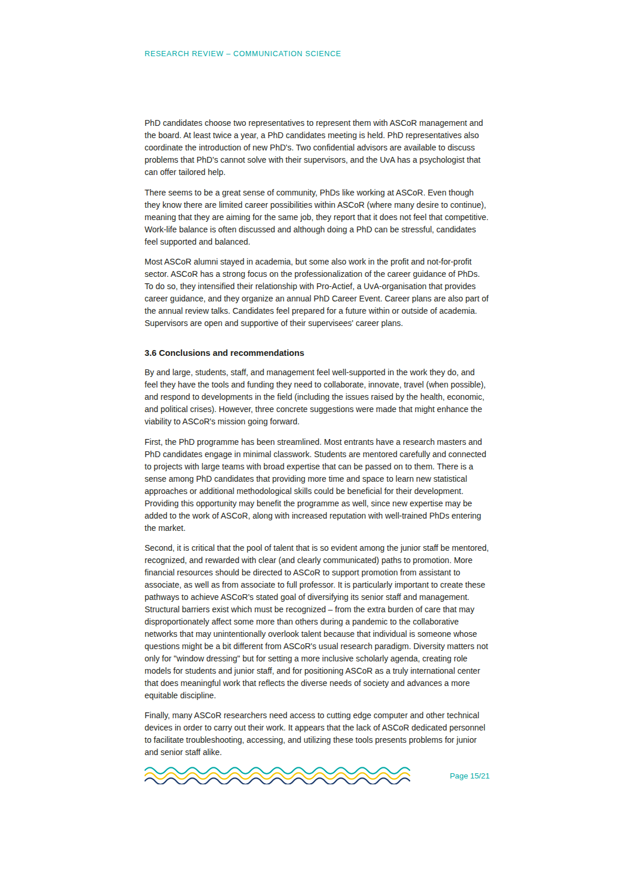Research review – Communication Science
PhD candidates choose two representatives to represent them with ASCoR management and the board. At least twice a year, a PhD candidates meeting is held. PhD representatives also coordinate the introduction of new PhD's. Two confidential advisors are available to discuss problems that PhD's cannot solve with their supervisors, and the UvA has a psychologist that can offer tailored help.
There seems to be a great sense of community, PhDs like working at ASCoR. Even though they know there are limited career possibilities within ASCoR (where many desire to continue), meaning that they are aiming for the same job, they report that it does not feel that competitive. Work-life balance is often discussed and although doing a PhD can be stressful, candidates feel supported and balanced.
Most ASCoR alumni stayed in academia, but some also work in the profit and not-for-profit sector. ASCoR has a strong focus on the professionalization of the career guidance of PhDs. To do so, they intensified their relationship with Pro-Actief, a UvA-organisation that provides career guidance, and they organize an annual PhD Career Event. Career plans are also part of the annual review talks. Candidates feel prepared for a future within or outside of academia. Supervisors are open and supportive of their supervisees' career plans.
3.6 Conclusions and recommendations
By and large, students, staff, and management feel well-supported in the work they do, and feel they have the tools and funding they need to collaborate, innovate, travel (when possible), and respond to developments in the field (including the issues raised by the health, economic, and political crises). However, three concrete suggestions were made that might enhance the viability to ASCoR's mission going forward.
First, the PhD programme has been streamlined. Most entrants have a research masters and PhD candidates engage in minimal classwork. Students are mentored carefully and connected to projects with large teams with broad expertise that can be passed on to them. There is a sense among PhD candidates that providing more time and space to learn new statistical approaches or additional methodological skills could be beneficial for their development. Providing this opportunity may benefit the programme as well, since new expertise may be added to the work of ASCoR, along with increased reputation with well-trained PhDs entering the market.
Second, it is critical that the pool of talent that is so evident among the junior staff be mentored, recognized, and rewarded with clear (and clearly communicated) paths to promotion. More financial resources should be directed to ASCoR to support promotion from assistant to associate, as well as from associate to full professor. It is particularly important to create these pathways to achieve ASCoR's stated goal of diversifying its senior staff and management. Structural barriers exist which must be recognized – from the extra burden of care that may disproportionately affect some more than others during a pandemic to the collaborative networks that may unintentionally overlook talent because that individual is someone whose questions might be a bit different from ASCoR's usual research paradigm. Diversity matters not only for "window dressing" but for setting a more inclusive scholarly agenda, creating role models for students and junior staff, and for positioning ASCoR as a truly international center that does meaningful work that reflects the diverse needs of society and advances a more equitable discipline.
Finally, many ASCoR researchers need access to cutting edge computer and other technical devices in order to carry out their work. It appears that the lack of ASCoR dedicated personnel to facilitate troubleshooting, accessing, and utilizing these tools presents problems for junior and senior staff alike.
Page 15/21